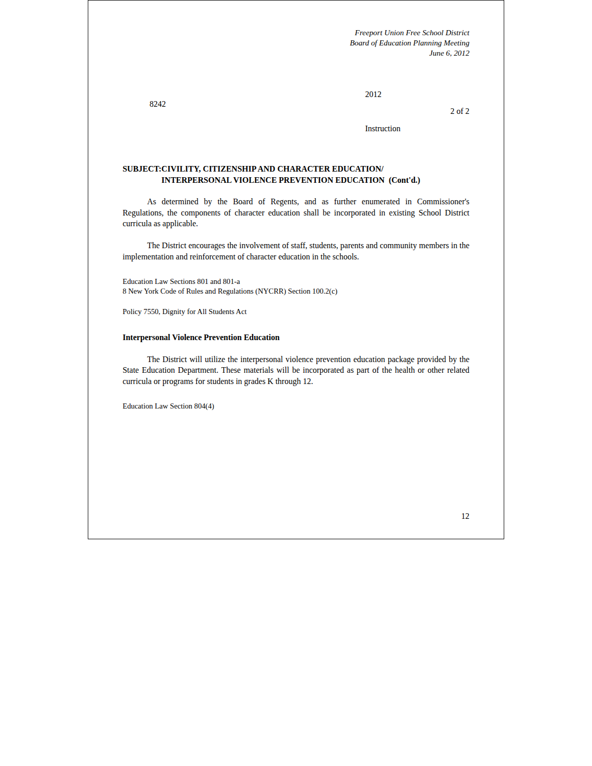Freeport Union Free School District
Board of Education Planning Meeting
June 6, 2012
8242
2012
2 of 2
Instruction
| SUBJECT: | CIVILITY, CITIZENSHIP AND CHARACTER EDUCATION/ INTERPERSONAL VIOLENCE PREVENTION EDUCATION (Cont'd.) |
As determined by the Board of Regents, and as further enumerated in Commissioner's Regulations, the components of character education shall be incorporated in existing School District curricula as applicable.
The District encourages the involvement of staff, students, parents and community members in the implementation and reinforcement of character education in the schools.
Education Law Sections 801 and 801-a
8 New York Code of Rules and Regulations (NYCRR) Section 100.2(c)
Policy 7550, Dignity for All Students Act
Interpersonal Violence Prevention Education
The District will utilize the interpersonal violence prevention education package provided by the State Education Department. These materials will be incorporated as part of the health or other related curricula or programs for students in grades K through 12.
Education Law Section 804(4)
12